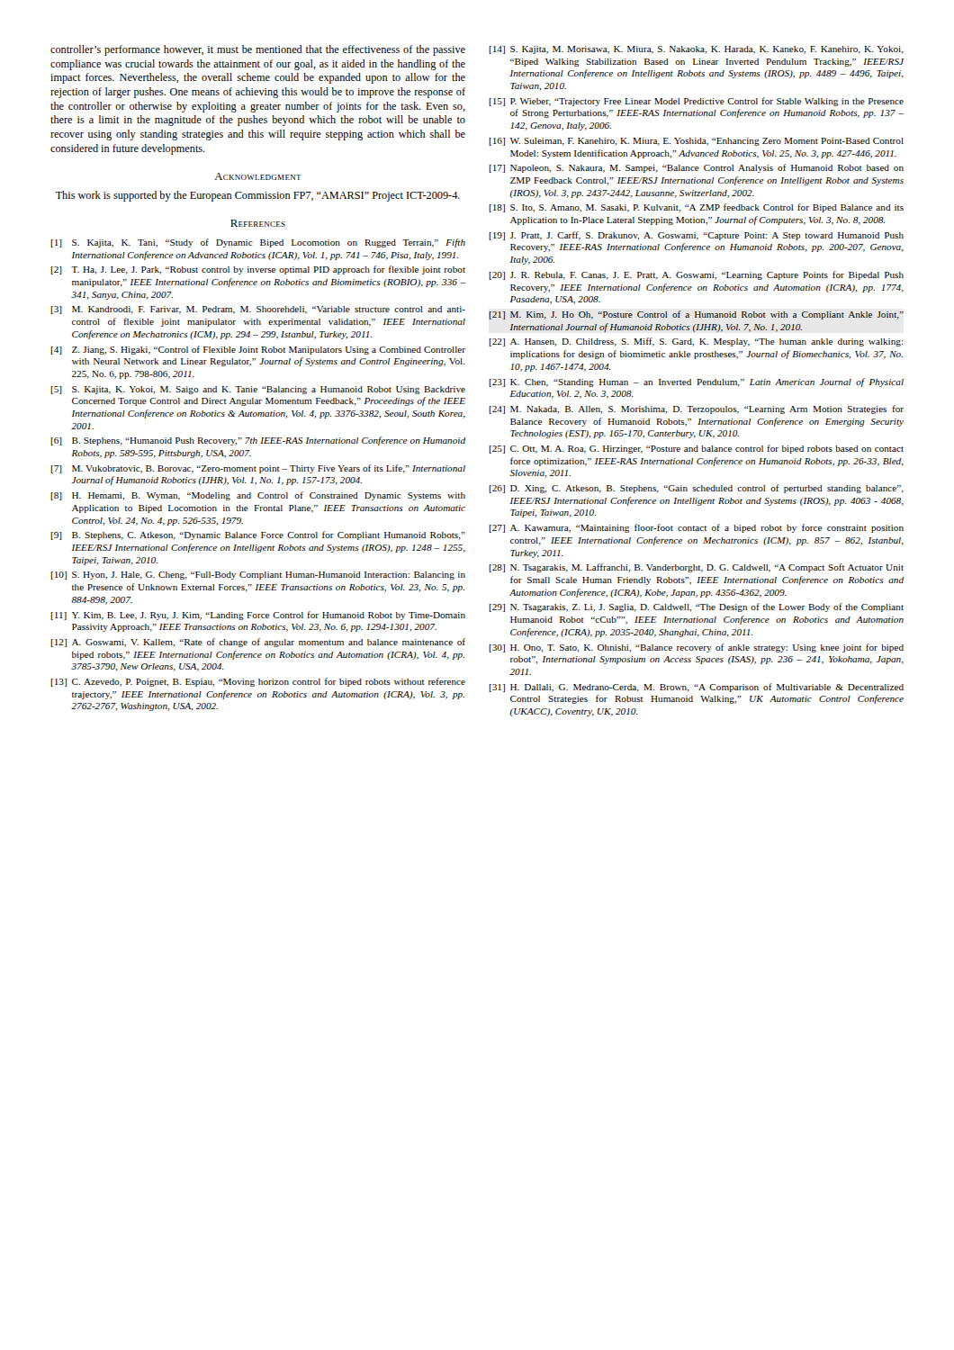controller’s performance however, it must be mentioned that the effectiveness of the passive compliance was crucial towards the attainment of our goal, as it aided in the handling of the impact forces. Nevertheless, the overall scheme could be expanded upon to allow for the rejection of larger pushes. One means of achieving this would be to improve the response of the controller or otherwise by exploiting a greater number of joints for the task. Even so, there is a limit in the magnitude of the pushes beyond which the robot will be unable to recover using only standing strategies and this will require stepping action which shall be considered in future developments.
Acknowledgment
This work is supported by the European Commission FP7, “AMARSI” Project ICT-2009-4.
References
S. Kajita, K. Tani, “Study of Dynamic Biped Locomotion on Rugged Terrain,” Fifth International Conference on Advanced Robotics (ICAR), Vol. 1, pp. 741 – 746, Pisa, Italy, 1991.
T. Ha, J. Lee, J. Park, “Robust control by inverse optimal PID approach for flexible joint robot manipulator,” IEEE International Conference on Robotics and Biomimetics (ROBIO), pp. 336 – 341, Sanya, China, 2007.
M. Kandroodi, F. Farivar, M. Pedram, M. Shoorehdeli, “Variable structure control and anti-control of flexible joint manipulator with experimental validation,” IEEE International Conference on Mechatronics (ICM), pp. 294 – 299, Istanbul, Turkey, 2011.
Z. Jiang, S. Higaki, “Control of Flexible Joint Robot Manipulators Using a Combined Controller with Neural Network and Linear Regulator,” Journal of Systems and Control Engineering, Vol. 225, No. 6, pp. 798-806, 2011.
S. Kajita, K. Yokoi, M. Saigo and K. Tanie “Balancing a Humanoid Robot Using Backdrive Concerned Torque Control and Direct Angular Momentum Feedback,” Proceedings of the IEEE International Conference on Robotics & Automation, Vol. 4, pp. 3376-3382, Seoul, South Korea, 2001.
B. Stephens, “Humanoid Push Recovery,” 7th IEEE-RAS International Conference on Humanoid Robots, pp. 589-595, Pittsburgh, USA, 2007.
M. Vukobratovic, B. Borovac, “Zero-moment point – Thirty Five Years of its Life,” International Journal of Humanoid Robotics (IJHR), Vol. 1, No. 1, pp. 157-173, 2004.
H. Hemami, B. Wyman, “Modeling and Control of Constrained Dynamic Systems with Application to Biped Locomotion in the Frontal Plane,” IEEE Transactions on Automatic Control, Vol. 24, No. 4, pp. 526-535, 1979.
B. Stephens, C. Atkeson, “Dynamic Balance Force Control for Compliant Humanoid Robots,” IEEE/RSJ International Conference on Intelligent Robots and Systems (IROS), pp. 1248 – 1255, Taipei, Taiwan, 2010.
S. Hyon, J. Hale, G. Cheng, “Full-Body Compliant Human-Humanoid Interaction: Balancing in the Presence of Unknown External Forces,” IEEE Transactions on Robotics, Vol. 23, No. 5, pp. 884-898, 2007.
Y. Kim, B. Lee, J. Ryu, J. Kim, “Landing Force Control for Humanoid Robot by Time-Domain Passivity Approach,” IEEE Transactions on Robotics, Vol. 23, No. 6, pp. 1294-1301, 2007.
A. Goswami, V. Kallem, “Rate of change of angular momentum and balance maintenance of biped robots,” IEEE International Conference on Robotics and Automation (ICRA), Vol. 4, pp. 3785-3790, New Orleans, USA, 2004.
C. Azevedo, P. Poignet, B. Espiau, “Moving horizon control for biped robots without reference trajectory,” IEEE International Conference on Robotics and Automation (ICRA), Vol. 3, pp. 2762-2767, Washington, USA, 2002.
S. Kajita, M. Morisawa, K. Miura, S. Nakaoka, K. Harada, K. Kaneko, F. Kanehiro, K. Yokoi, “Biped Walking Stabilization Based on Linear Inverted Pendulum Tracking,” IEEE/RSJ International Conference on Intelligent Robots and Systems (IROS), pp. 4489 – 4496, Taipei, Taiwan, 2010.
P. Wieber, “Trajectory Free Linear Model Predictive Control for Stable Walking in the Presence of Strong Perturbations,” IEEE-RAS International Conference on Humanoid Robots, pp. 137 – 142, Genova, Italy, 2006.
W. Suleiman, F. Kanehiro, K. Miura, E. Yoshida, “Enhancing Zero Moment Point-Based Control Model: System Identification Approach,” Advanced Robotics, Vol. 25, No. 3, pp. 427-446, 2011.
Napoleon, S. Nakaura, M. Sampei, “Balance Control Analysis of Humanoid Robot based on ZMP Feedback Control,” IEEE/RSJ International Conference on Intelligent Robot and Systems (IROS), Vol. 3, pp. 2437-2442, Lausanne, Switzerland, 2002.
S. Ito, S. Amano, M. Sasaki, P. Kulvanit, “A ZMP feedback Control for Biped Balance and its Application to In-Place Lateral Stepping Motion,” Journal of Computers, Vol. 3, No. 8, 2008.
J. Pratt, J. Carff, S. Drakunov, A. Goswami, “Capture Point: A Step toward Humanoid Push Recovery,” IEEE-RAS International Conference on Humanoid Robots, pp. 200-207, Genova, Italy, 2006.
J. R. Rebula, F. Canas, J. E. Pratt, A. Goswami, “Learning Capture Points for Bipedal Push Recovery,” IEEE International Conference on Robotics and Automation (ICRA), pp. 1774, Pasadena, USA, 2008.
M. Kim, J. Ho Oh, “Posture Control of a Humanoid Robot with a Compliant Ankle Joint,” International Journal of Humanoid Robotics (IJHR), Vol. 7, No. 1, 2010.
A. Hansen, D. Childress, S. Miff, S. Gard, K. Mesplay, “The human ankle during walking: implications for design of biomimetic ankle prostheses,” Journal of Biomechanics, Vol. 37, No. 10, pp. 1467-1474, 2004.
K. Chen, “Standing Human – an Inverted Pendulum,” Latin American Journal of Physical Education, Vol. 2, No. 3, 2008.
M. Nakada, B. Allen, S. Morishima, D. Terzopoulos, “Learning Arm Motion Strategies for Balance Recovery of Humanoid Robots,” International Conference on Emerging Security Technologies (EST), pp. 165-170, Canterbury, UK, 2010.
C. Ott, M. A. Roa, G. Hirzinger, “Posture and balance control for biped robots based on contact force optimization,” IEEE-RAS International Conference on Humanoid Robots, pp. 26-33, Bled, Slovenia, 2011.
D. Xing, C. Atkeson, B. Stephens, “Gain scheduled control of perturbed standing balance”, IEEE/RSJ International Conference on Intelligent Robot and Systems (IROS), pp. 4063 - 4068, Taipei, Taiwan, 2010.
A. Kawamura, “Maintaining floor-foot contact of a biped robot by force constraint position control,” IEEE International Conference on Mechatronics (ICM), pp. 857 – 862, Istanbul, Turkey, 2011.
N. Tsagarakis, M. Laffranchi, B. Vanderborght, D. G. Caldwell, “A Compact Soft Actuator Unit for Small Scale Human Friendly Robots”, IEEE International Conference on Robotics and Automation Conference, (ICRA), Kobe, Japan, pp. 4356-4362, 2009.
N. Tsagarakis, Z. Li, J. Saglia, D. Caldwell, “The Design of the Lower Body of the Compliant Humanoid Robot “cCub””, IEEE International Conference on Robotics and Automation Conference, (ICRA), pp. 2035-2040, Shanghai, China, 2011.
H. Ono, T. Sato, K. Ohnishi, “Balance recovery of ankle strategy: Using knee joint for biped robot”, International Symposium on Access Spaces (ISAS), pp. 236 – 241, Yokohama, Japan, 2011.
H. Dallali, G. Medrano-Cerda, M. Brown, “A Comparison of Multivariable & Decentralized Control Strategies for Robust Humanoid Walking,” UK Automatic Control Conference (UKACC), Coventry, UK, 2010.